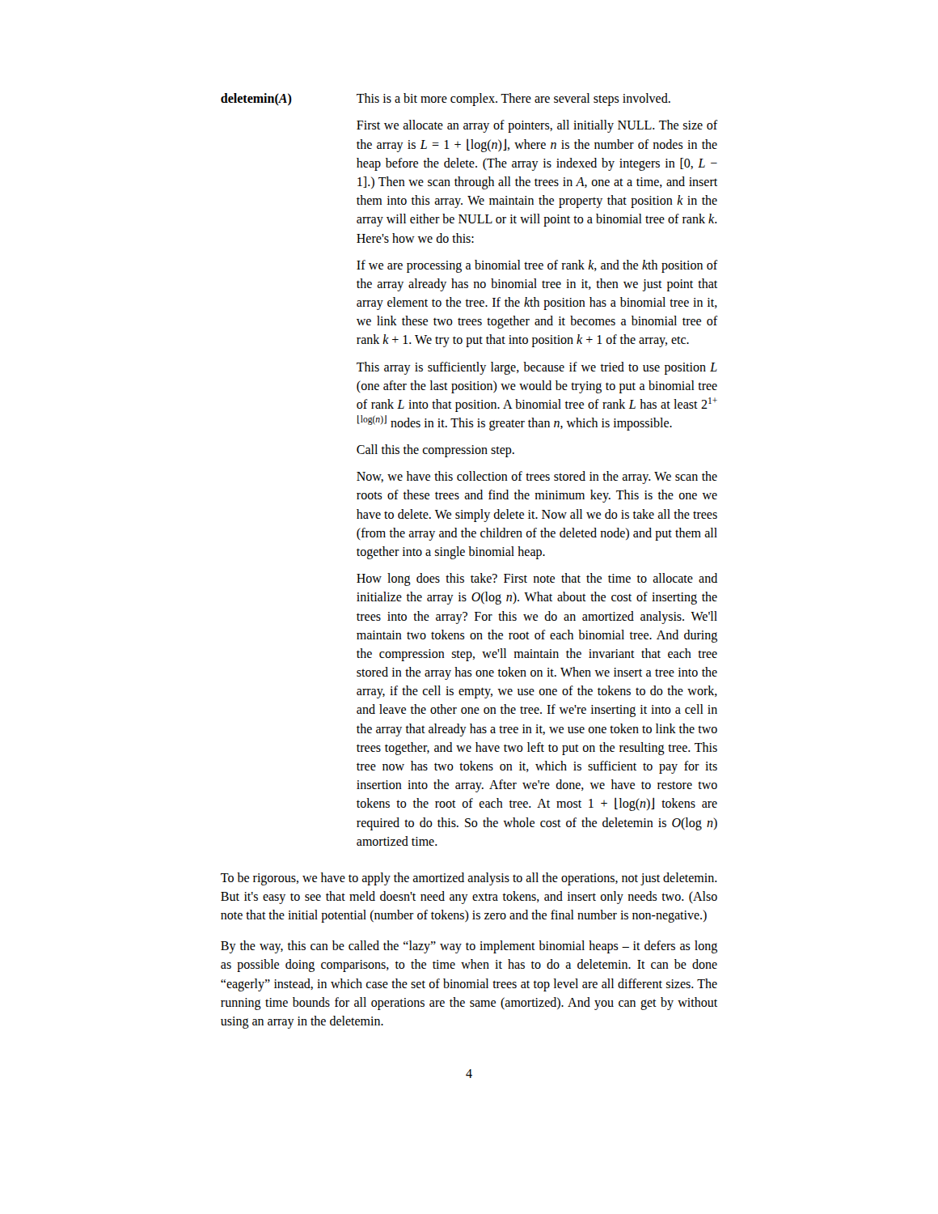deletemin(A)
This is a bit more complex. There are several steps involved.
First we allocate an array of pointers, all initially NULL. The size of the array is L = 1 + ⌊log(n)⌋, where n is the number of nodes in the heap before the delete. (The array is indexed by integers in [0, L − 1].) Then we scan through all the trees in A, one at a time, and insert them into this array. We maintain the property that position k in the array will either be NULL or it will point to a binomial tree of rank k. Here's how we do this:
If we are processing a binomial tree of rank k, and the kth position of the array already has no binomial tree in it, then we just point that array element to the tree. If the kth position has a binomial tree in it, we link these two trees together and it becomes a binomial tree of rank k + 1. We try to put that into position k + 1 of the array, etc.
This array is sufficiently large, because if we tried to use position L (one after the last position) we would be trying to put a binomial tree of rank L into that position. A binomial tree of rank L has at least 21+⌊log(n)⌋ nodes in it. This is greater than n, which is impossible.
Call this the compression step.
Now, we have this collection of trees stored in the array. We scan the roots of these trees and find the minimum key. This is the one we have to delete. We simply delete it. Now all we do is take all the trees (from the array and the children of the deleted node) and put them all together into a single binomial heap.
How long does this take? First note that the time to allocate and initialize the array is O(log n). What about the cost of inserting the trees into the array? For this we do an amortized analysis. We'll maintain two tokens on the root of each binomial tree. And during the compression step, we'll maintain the invariant that each tree stored in the array has one token on it. When we insert a tree into the array, if the cell is empty, we use one of the tokens to do the work, and leave the other one on the tree. If we're inserting it into a cell in the array that already has a tree in it, we use one token to link the two trees together, and we have two left to put on the resulting tree. This tree now has two tokens on it, which is sufficient to pay for its insertion into the array. After we're done, we have to restore two tokens to the root of each tree. At most 1 + ⌊log(n)⌋ tokens are required to do this. So the whole cost of the deletemin is O(log n) amortized time.
To be rigorous, we have to apply the amortized analysis to all the operations, not just deletemin. But it's easy to see that meld doesn't need any extra tokens, and insert only needs two. (Also note that the initial potential (number of tokens) is zero and the final number is non-negative.)
By the way, this can be called the “lazy” way to implement binomial heaps – it defers as long as possible doing comparisons, to the time when it has to do a deletemin. It can be done “eagerly” instead, in which case the set of binomial trees at top level are all different sizes. The running time bounds for all operations are the same (amortized). And you can get by without using an array in the deletemin.
4